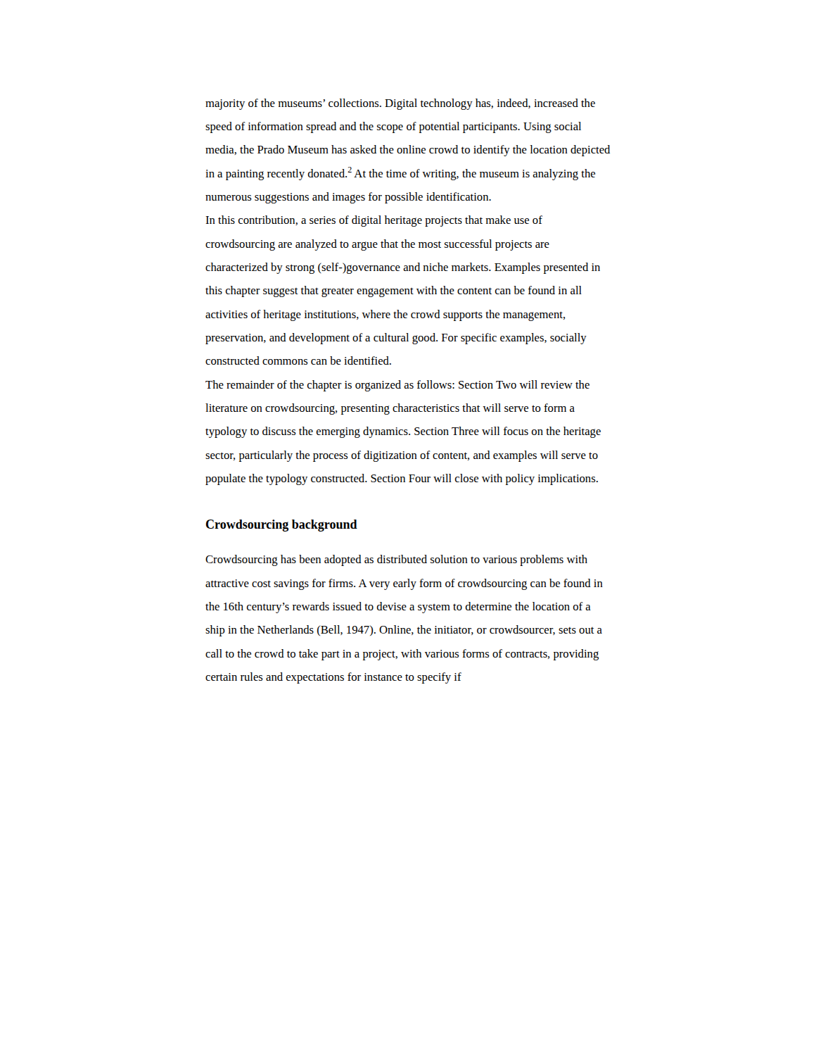majority of the museums’ collections. Digital technology has, indeed, increased the speed of information spread and the scope of potential participants. Using social media, the Prado Museum has asked the online crowd to identify the location depicted in a painting recently donated.2 At the time of writing, the museum is analyzing the numerous suggestions and images for possible identification.
In this contribution, a series of digital heritage projects that make use of crowdsourcing are analyzed to argue that the most successful projects are characterized by strong (self-)governance and niche markets. Examples presented in this chapter suggest that greater engagement with the content can be found in all activities of heritage institutions, where the crowd supports the management, preservation, and development of a cultural good. For specific examples, socially constructed commons can be identified.
The remainder of the chapter is organized as follows: Section Two will review the literature on crowdsourcing, presenting characteristics that will serve to form a typology to discuss the emerging dynamics. Section Three will focus on the heritage sector, particularly the process of digitization of content, and examples will serve to populate the typology constructed. Section Four will close with policy implications.
Crowdsourcing background
Crowdsourcing has been adopted as distributed solution to various problems with attractive cost savings for firms. A very early form of crowdsourcing can be found in the 16th century’s rewards issued to devise a system to determine the location of a ship in the Netherlands (Bell, 1947). Online, the initiator, or crowdsourcer, sets out a call to the crowd to take part in a project, with various forms of contracts, providing certain rules and expectations for instance to specify if